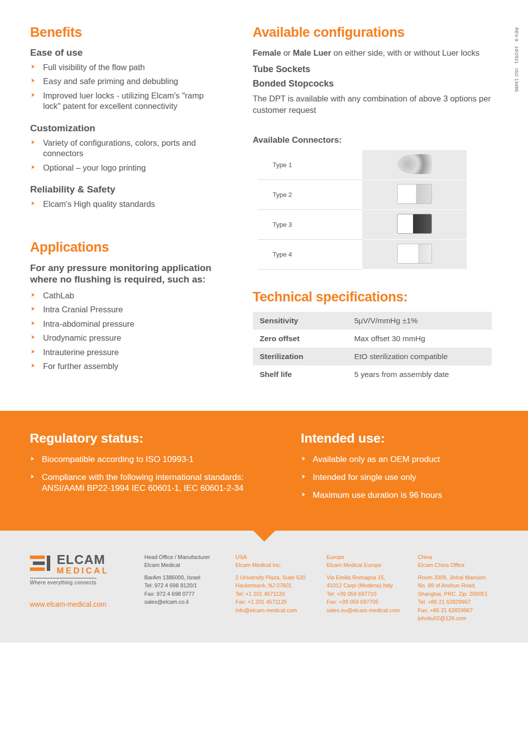REV-9 10/2021 ISO 13485
Benefits
Ease of use
Full visibility of the flow path
Easy and safe priming and debubling
Improved luer locks - utilizing Elcam's "ramp lock" patent for excellent connectivity
Customization
Variety of configurations, colors, ports and connectors
Optional – your logo printing
Reliability & Safety
Elcam's High quality standards
Applications
For any pressure monitoring application where no flushing is required, such as:
CathLab
Intra Cranial Pressure
Intra-abdominal pressure
Urodynamic pressure
Intrauterine pressure
For further assembly
Available configurations
Female or Male Luer on either side, with or without Luer locks
Tube Sockets
Bonded Stopcocks
The DPT is available with any combination of above 3 options per customer request
Available Connectors:
| Type 1 | |
| Type 2 | |
| Type 3 | |
| Type 4 | |
Technical specifications:
| Sensitivity | 5µV/V/mmHg ±1% |
| Zero offset | Max offset 30 mmHg |
| Sterilization | EtO sterilization compatible |
| Shelf life | 5 years from assembly date |
Regulatory status:
Biocompatible according to ISO 10993-1
Compliance with the following international standards: ANSI/AAMI BP22-1994 IEC 60601-1, IEC 60601-2-34
Intended use:
Available only as an OEM product
Intended for single use only
Maximum use duration is 96 hours
ELCAM
MEDICAL
Where everything connects
www.elcam-medical.com
Head Office / Manufacturer
Elcam Medical
BarAm 1386000, Israel
Tel: 972 4 698 8120/1
Fax: 972 4 698 0777
sales@elcam.co.il
USA
Elcam Medical Inc.
2 University Plaza, Suite 620
Hackensack, NJ 07601
Tel: +1 201 4571120
Fax: +1 201 4571125
info@elcam-medical.com
Europe
Elcam Medical Europe
Via Emilia Romagna 15,
41012 Carpi (Modena) Italy
Tel: +39 059 697710
Fax: +39 059 697705
sales.eu@elcam-medical.com
China
Elcam China Office
Room 3309, Jinhai Mansion
No. 89 of Anshun Road,
Shanghai, PRC. Zip: 200051
Tel: +86 21 62829967
Fax: +86 21 62829967
johnliu02@126.com